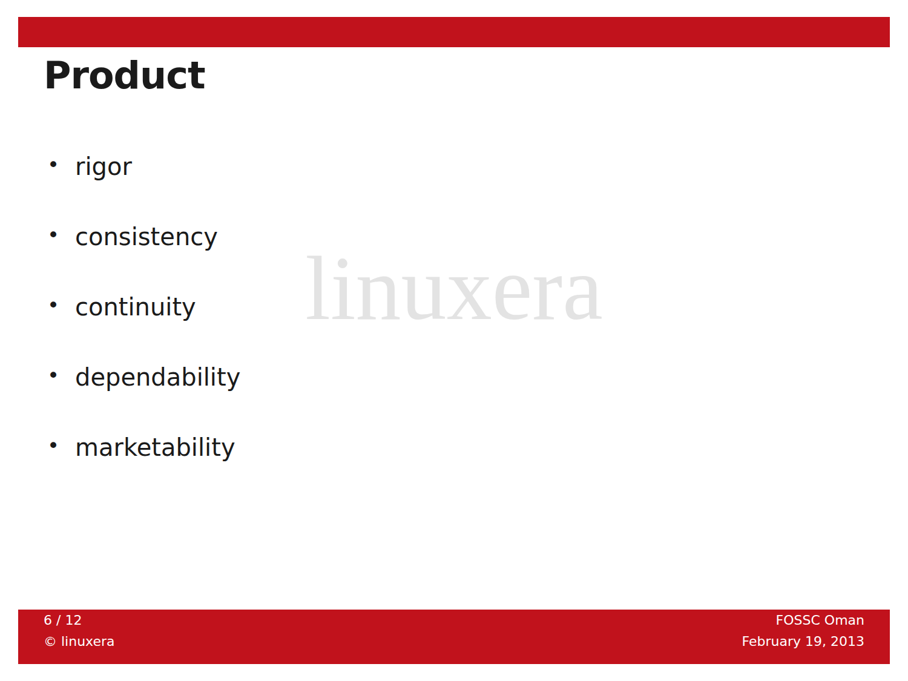Product
linuxera
rigor
consistency
continuity
dependability
marketability
6 / 12
© linuxera
FOSSC Oman
February 19, 2013